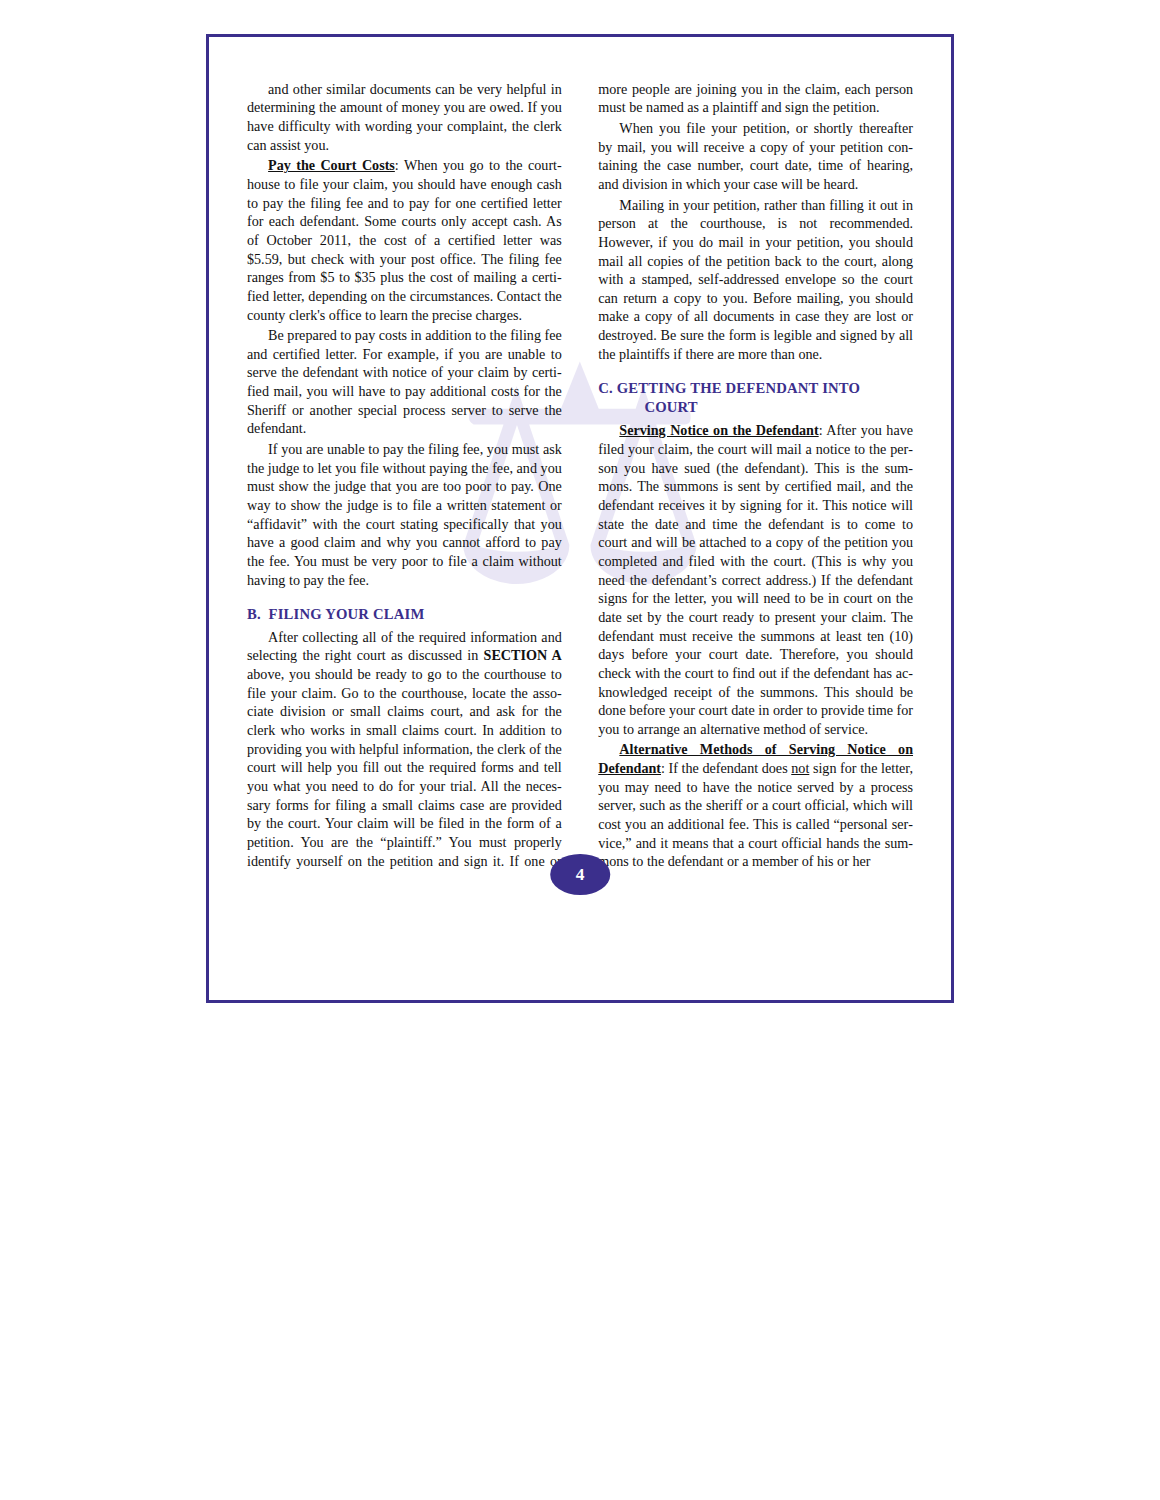⚖
and other similar documents can be very helpful in determining the amount of money you are owed. If you have difficulty with wording your complaint, the clerk can assist you.
Pay the Court Costs: When you go to the courthouse to file your claim, you should have enough cash to pay the filing fee and to pay for one certified letter for each defendant. Some courts only accept cash. As of October 2011, the cost of a certified letter was $5.59, but check with your post office. The filing fee ranges from $5 to $35 plus the cost of mailing a certified letter, depending on the circumstances. Contact the county clerk's office to learn the precise charges.
Be prepared to pay costs in addition to the filing fee and certified letter. For example, if you are unable to serve the defendant with notice of your claim by certified mail, you will have to pay additional costs for the Sheriff or another special process server to serve the defendant.
If you are unable to pay the filing fee, you must ask the judge to let you file without paying the fee, and you must show the judge that you are too poor to pay. One way to show the judge is to file a written statement or “affidavit” with the court stating specifically that you have a good claim and why you cannot afford to pay the fee. You must be very poor to file a claim without having to pay the fee.
B. FILING YOUR CLAIM
After collecting all of the required information and selecting the right court as discussed in SECTION A above, you should be ready to go to the courthouse to file your claim. Go to the courthouse, locate the associate division or small claims court, and ask for the clerk who works in small claims court. In addition to providing you with helpful information, the clerk of the court will help you fill out the required forms and tell you what you need to do for your trial. All the necessary forms for filing a small claims case are provided by the court. Your claim will be filed in the form of a petition. You are the “plaintiff.” You must properly identify yourself on the petition and sign it. If one or more people are joining you in the claim, each person must be named as a plaintiff and sign the petition.
When you file your petition, or shortly thereafter by mail, you will receive a copy of your petition containing the case number, court date, time of hearing, and division in which your case will be heard.
Mailing in your petition, rather than filling it out in person at the courthouse, is not recommended. However, if you do mail in your petition, you should mail all copies of the petition back to the court, along with a stamped, self-addressed envelope so the court can return a copy to you. Before mailing, you should make a copy of all documents in case they are lost or destroyed. Be sure the form is legible and signed by all the plaintiffs if there are more than one.
C. GETTING THE DEFENDANT INTO
COURT
Serving Notice on the Defendant: After you have filed your claim, the court will mail a notice to the person you have sued (the defendant). This is the summons. The summons is sent by certified mail, and the defendant receives it by signing for it. This notice will state the date and time the defendant is to come to court and will be attached to a copy of the petition you completed and filed with the court. (This is why you need the defendant’s correct address.) If the defendant signs for the letter, you will need to be in court on the date set by the court ready to present your claim. The defendant must receive the summons at least ten (10) days before your court date. Therefore, you should check with the court to find out if the defendant has acknowledged receipt of the summons. This should be done before your court date in order to provide time for you to arrange an alternative method of service.
Alternative Methods of Serving Notice on Defendant: If the defendant does not sign for the letter, you may need to have the notice served by a process server, such as the sheriff or a court official, which will cost you an additional fee. This is called “personal service,” and it means that a court official hands the summons to the defendant or a member of his or her
4